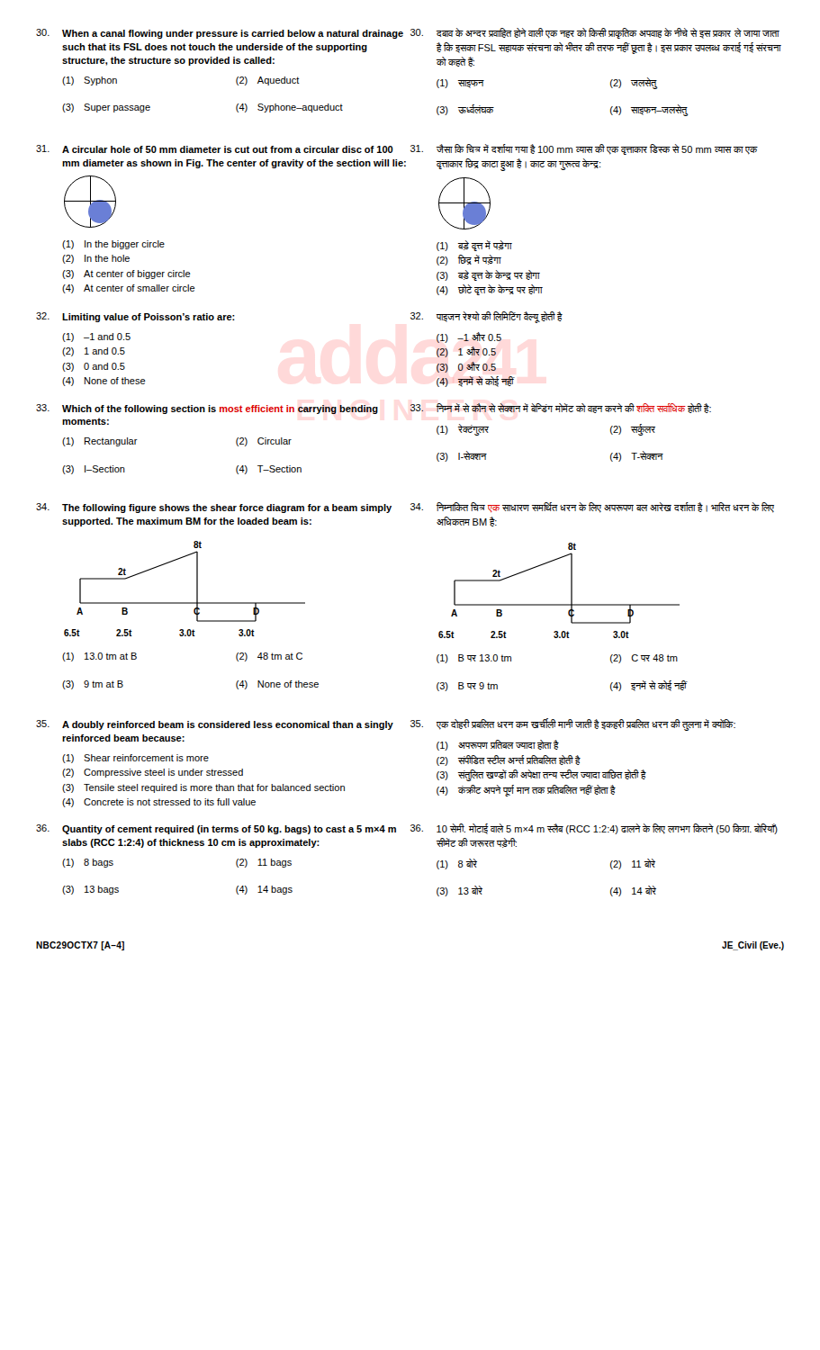adda241 ENGINEERS
| 30. When a canal flowing under pressure is carried below a natural drainage such that its FSL does not touch the underside of the supporting structure, the structure so provided is called: / (1) Syphon / (2) Aqueduct / / (3) Super passage / (4) Syphone–aqueduct / | 30. दबाव के अन्दर प्रवाहित होने वाली एक नहर को किसी प्राकृतिक अपवाह के नीचे से इस प्रकार ले जाया जाता है कि इसका FSL सहायक संरचना को भीतर की तरफ नहीं छूता है। इस प्रकार उपलब्ध कराई गई संरचना को कहते हैं: / (1) साइफन / (2) जलसेतु / / (3) ऊर्ध्वलंघक / (4) साइफन–जलसेतु / |
| 31. A circular hole of 50 mm diameter is cut out from a circular disc of 100 mm diameter as shown in Fig. The center of gravity of the section will lie: (1) In the bigger circle (2) In the hole (3) At center of bigger circle (4) At center of smaller circle | 31. जैसा कि चित्र में दर्शाया गया है 100 mm व्यास की एक वृत्ताकार डिस्क से 50 mm व्यास का एक वृत्ताकार छिद्र काटा हुआ है। काट का गुरूत्व केन्द्र: (1) बड़े वृत्त में पड़ेगा (2) छिद्र में पड़ेगा (3) बड़े वृत्त के केन्द्र पर होगा (4) छोटे वृत्त के केन्द्र पर होगा |
| 32. Limiting value of Poisson’s ratio are: (1) –1 and 0.5 (2) 1 and 0.5 (3) 0 and 0.5 (4) None of these | 32. पाइजन रेश्यो की लिमिटिंग वैल्यू होती है (1) –1 और 0.5 (2) 1 और 0.5 (3) 0 और 0.5 (4) इनमें से कोई नहीं |
| 33. Which of the following section is most efficient in carrying bending moments: / (1) Rectangular / (2) Circular / / (3) I–Section / (4) T–Section / | 33. निम्न में से कौन से सेक्शन में बेन्डिंग मोमेंट को वहन करने की शक्ति सर्वाधिक होती है: / (1) रेक्टंगुलर / (2) सर्कुलर / / (3) I-सेक्शन / (4) T-सेक्शन / |
| 34. The following figure shows the shear force diagram for a beam simply supported. The maximum BM for the loaded beam is: 8t 2t A B C D 6.5t 2.5t 3.0t 3.0t / (1) 13.0 tm at B / (2) 48 tm at C / / (3) 9 tm at B / (4) None of these / | 34. निम्नांकित चित्र एक साधारण समर्थित धरन के लिए अपरूपण बल आरेख दर्शाता है। भारित धरन के लिए अधिकतम BM है: 8t 2t A B C D 6.5t 2.5t 3.0t 3.0t / (1) B पर 13.0 tm / (2) C पर 48 tm / / (3) B पर 9 tm / (4) इनमें से कोई नहीं / |
| 35. A doubly reinforced beam is considered less economical than a singly reinforced beam because: (1) Shear reinforcement is more (2) Compressive steel is under stressed (3) Tensile steel required is more than that for balanced section (4) Concrete is not stressed to its full value | 35. एक दोहरी प्रबलित धरन कम खर्चीली मानी जाती है इकहरी प्रबलित धरन की तुलना में क्योंकि: (1) अपरूपण प्रतिबल ज्यादा होता है (2) संपीडित स्टील अर्न्त प्रतिबलित होती है (3) संतुलित खण्डों की अपेक्षा तन्य स्टील ज्यादा वांछित होती है (4) कंक्रीट अपने पूर्ण मान तक प्रतिबलित नहीं होता है |
| 36. Quantity of cement required (in terms of 50 kg. bags) to cast a 5 m×4 m slabs (RCC 1:2:4) of thickness 10 cm is approximately: / (1) 8 bags / (2) 11 bags / / (3) 13 bags / (4) 14 bags / | 36. 10 सेमी. मोटाई वाले 5 m×4 m स्लैब (RCC 1:2:4) ढालने के लिए लगभग कितने (50 किग्रा. बोरियाँ) सीमेंट की जरूरत पड़ेगी: / (1) 8 बोरे / (2) 11 बोरे / / (3) 13 बोरे / (4) 14 बोरे / |
NBC29OCTX7 [A–4] JE_Civil (Eve.)